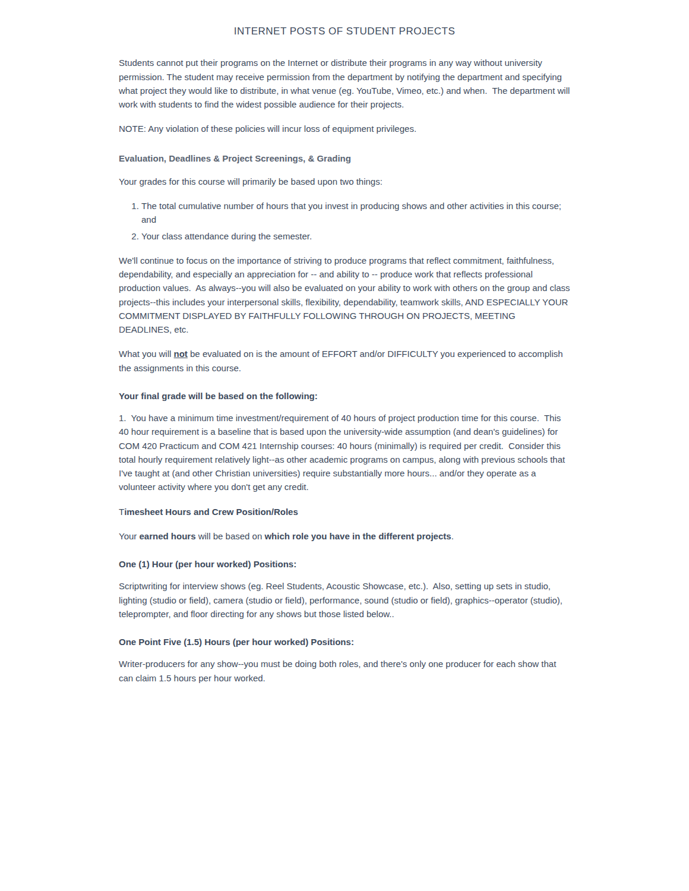INTERNET POSTS OF STUDENT PROJECTS
Students cannot put their programs on the Internet or distribute their programs in any way without university permission. The student may receive permission from the department by notifying the department and specifying what project they would like to distribute, in what venue (eg. YouTube, Vimeo, etc.) and when. The department will work with students to find the widest possible audience for their projects.
NOTE: Any violation of these policies will incur loss of equipment privileges.
Evaluation, Deadlines & Project Screenings, & Grading
Your grades for this course will primarily be based upon two things:
The total cumulative number of hours that you invest in producing shows and other activities in this course; and
Your class attendance during the semester.
We'll continue to focus on the importance of striving to produce programs that reflect commitment, faithfulness, dependability, and especially an appreciation for -- and ability to -- produce work that reflects professional production values. As always--you will also be evaluated on your ability to work with others on the group and class projects--this includes your interpersonal skills, flexibility, dependability, teamwork skills, AND ESPECIALLY YOUR COMMITMENT DISPLAYED BY FAITHFULLY FOLLOWING THROUGH ON PROJECTS, MEETING DEADLINES, etc.
What you will not be evaluated on is the amount of EFFORT and/or DIFFICULTY you experienced to accomplish the assignments in this course.
Your final grade will be based on the following:
1. You have a minimum time investment/requirement of 40 hours of project production time for this course. This 40 hour requirement is a baseline that is based upon the university-wide assumption (and dean's guidelines) for COM 420 Practicum and COM 421 Internship courses: 40 hours (minimally) is required per credit. Consider this total hourly requirement relatively light--as other academic programs on campus, along with previous schools that I've taught at (and other Christian universities) require substantially more hours... and/or they operate as a volunteer activity where you don't get any credit.
Timesheet Hours and Crew Position/Roles
Your earned hours will be based on which role you have in the different projects.
One (1) Hour (per hour worked) Positions:
Scriptwriting for interview shows (eg. Reel Students, Acoustic Showcase, etc.). Also, setting up sets in studio, lighting (studio or field), camera (studio or field), performance, sound (studio or field), graphics--operator (studio), teleprompter, and floor directing for any shows but those listed below..
One Point Five (1.5) Hours (per hour worked) Positions:
Writer-producers for any show--you must be doing both roles, and there's only one producer for each show that can claim 1.5 hours per hour worked.